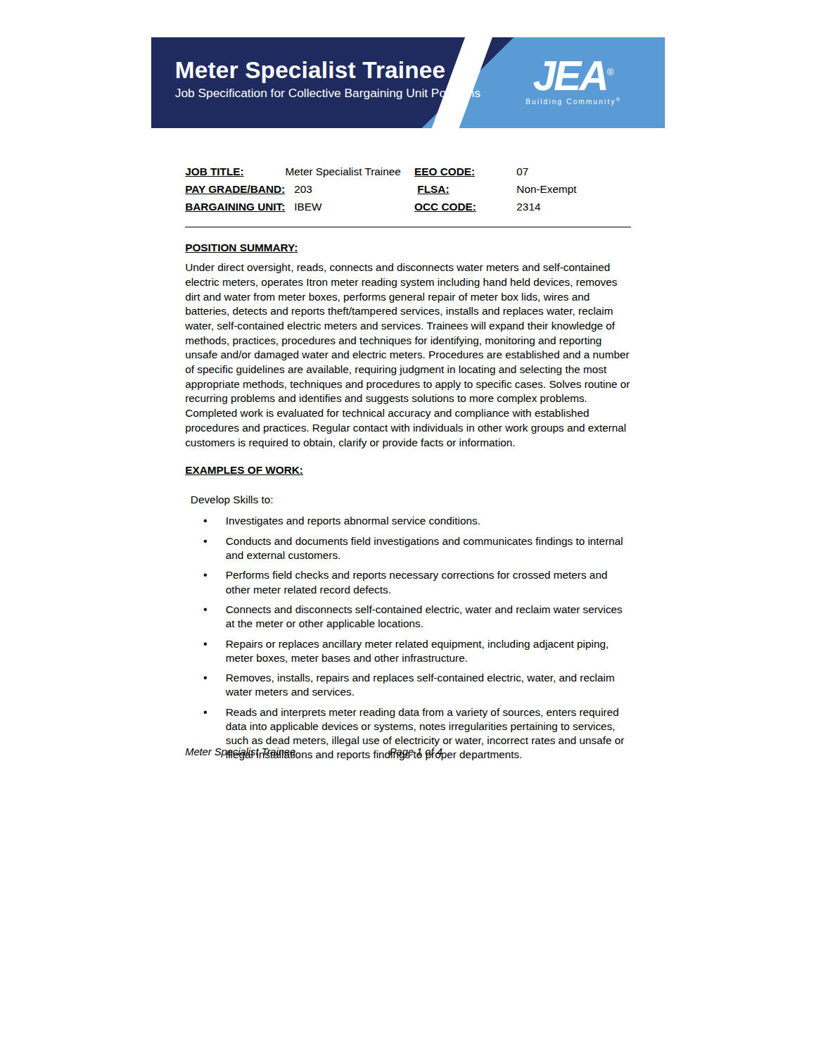Meter Specialist Trainee
Job Specification for Collective Bargaining Unit Positions
JEA®
Building Community®
| JOB TITLE: | Meter Specialist Trainee | EEO CODE: | 07 |
| PAY GRADE/BAND: | 203 | FLSA: | Non-Exempt |
| BARGAINING UNIT: | IBEW | OCC CODE: | 2314 |
POSITION SUMMARY:
Under direct oversight, reads, connects and disconnects water meters and self-contained electric meters, operates Itron meter reading system including hand held devices, removes dirt and water from meter boxes, performs general repair of meter box lids, wires and batteries, detects and reports theft/tampered services, installs and replaces water, reclaim water, self-contained electric meters and services. Trainees will expand their knowledge of methods, practices, procedures and techniques for identifying, monitoring and reporting unsafe and/or damaged water and electric meters. Procedures are established and a number of specific guidelines are available, requiring judgment in locating and selecting the most appropriate methods, techniques and procedures to apply to specific cases. Solves routine or recurring problems and identifies and suggests solutions to more complex problems. Completed work is evaluated for technical accuracy and compliance with established procedures and practices. Regular contact with individuals in other work groups and external customers is required to obtain, clarify or provide facts or information.
EXAMPLES OF WORK:
Develop Skills to:
Investigates and reports abnormal service conditions.
Conducts and documents field investigations and communicates findings to internal and external customers.
Performs field checks and reports necessary corrections for crossed meters and other meter related record defects.
Connects and disconnects self-contained electric, water and reclaim water services at the meter or other applicable locations.
Repairs or replaces ancillary meter related equipment, including adjacent piping, meter boxes, meter bases and other infrastructure.
Removes, installs, repairs and replaces self-contained electric, water, and reclaim water meters and services.
Reads and interprets meter reading data from a variety of sources, enters required data into applicable devices or systems, notes irregularities pertaining to services, such as dead meters, illegal use of electricity or water, incorrect rates and unsafe or illegal installations and reports findings to proper departments.
Meter Specialist Trainee Page 1 of 4